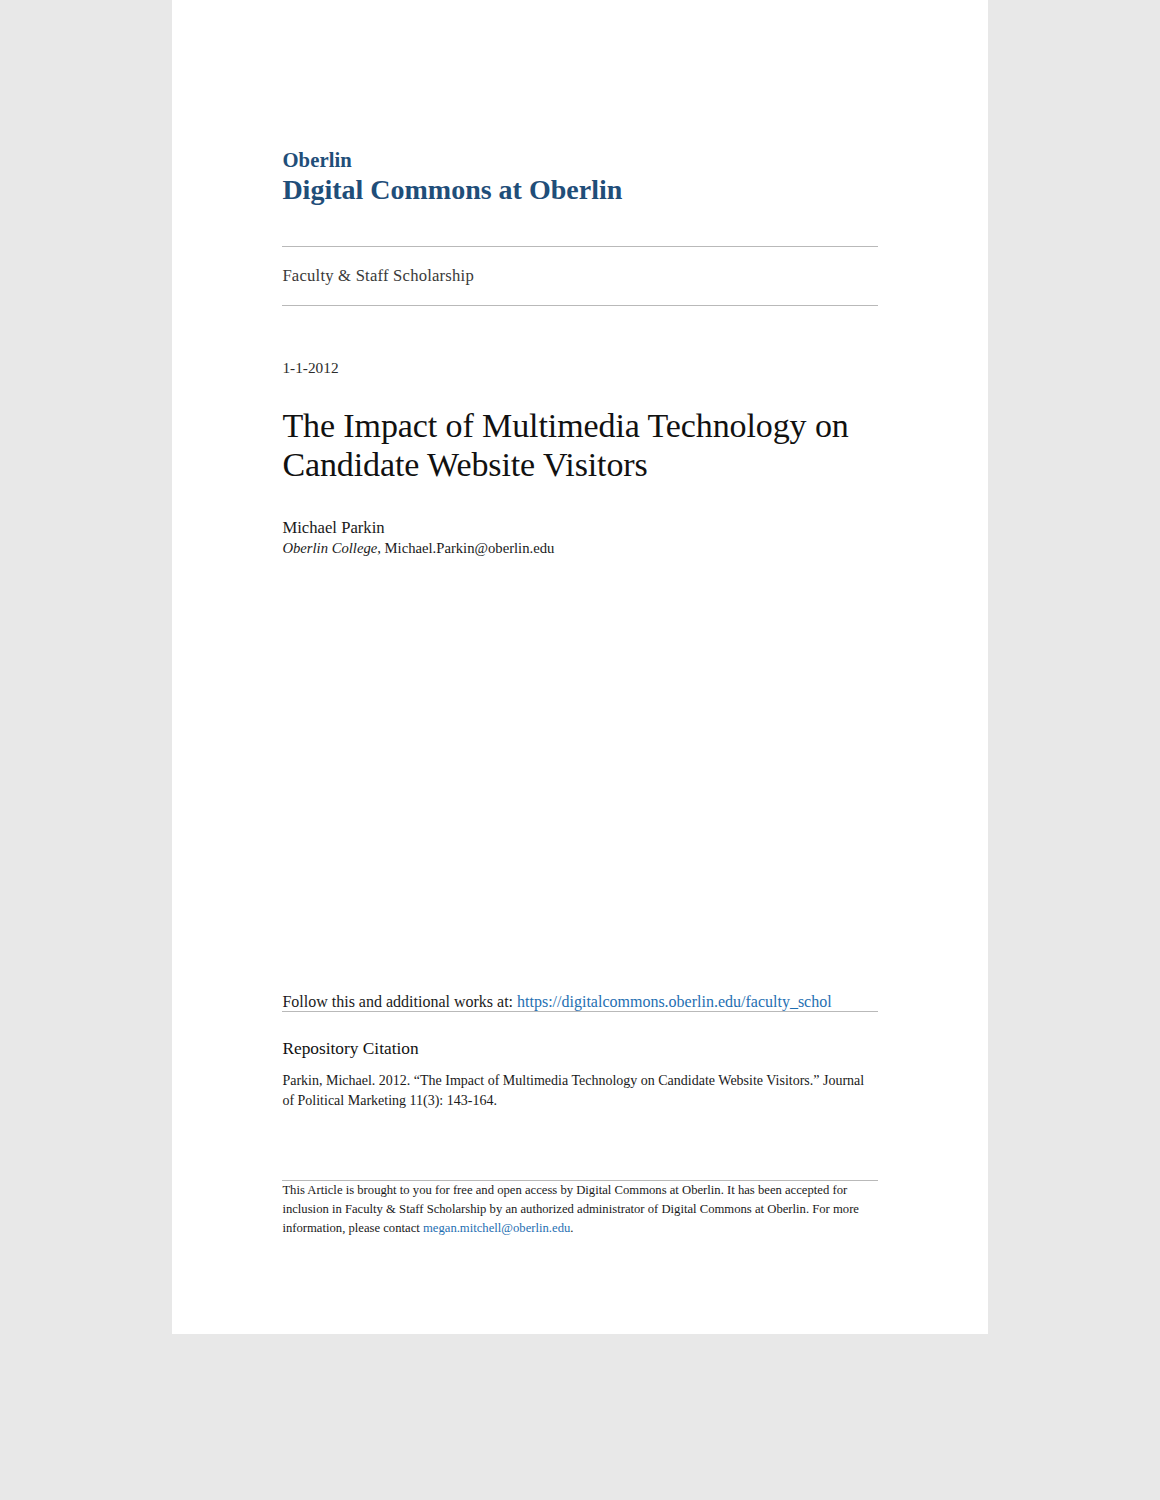Oberlin
Digital Commons at Oberlin
Faculty & Staff Scholarship
1-1-2012
The Impact of Multimedia Technology on
Candidate Website Visitors
Michael Parkin
Oberlin College, Michael.Parkin@oberlin.edu
Follow this and additional works at: https://digitalcommons.oberlin.edu/faculty_schol
Repository Citation
Parkin, Michael. 2012. “The Impact of Multimedia Technology on Candidate Website Visitors.” Journal of Political Marketing 11(3): 143-164.
This Article is brought to you for free and open access by Digital Commons at Oberlin. It has been accepted for inclusion in Faculty & Staff Scholarship by an authorized administrator of Digital Commons at Oberlin. For more information, please contact megan.mitchell@oberlin.edu.